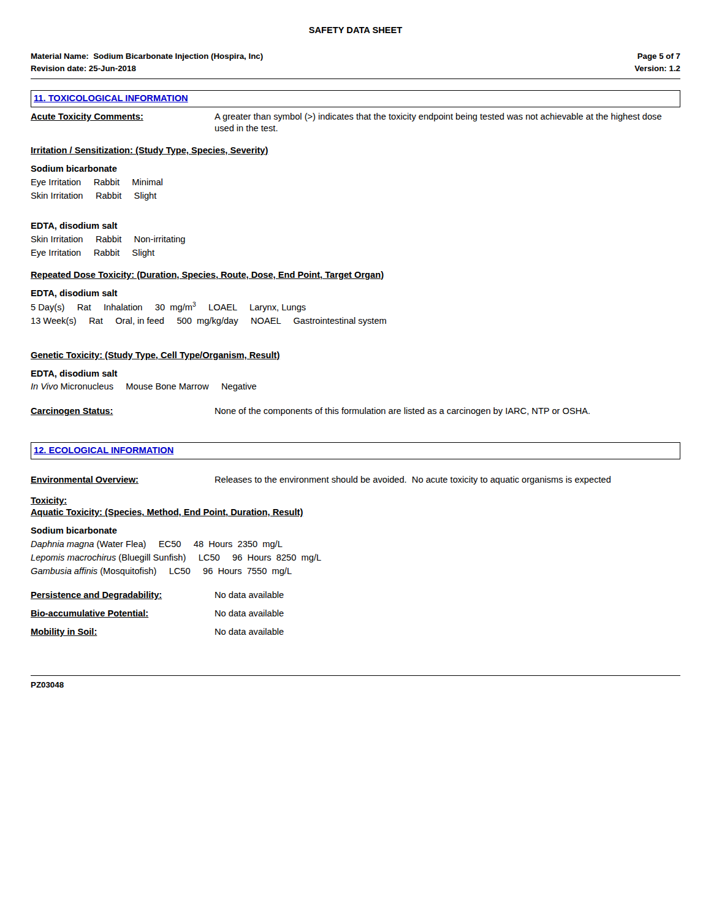SAFETY DATA SHEET
Material Name: Sodium Bicarbonate Injection (Hospira, Inc)
Revision date: 25-Jun-2018
Page 5 of 7
Version: 1.2
11. TOXICOLOGICAL INFORMATION
Acute Toxicity Comments:
A greater than symbol (>) indicates that the toxicity endpoint being tested was not achievable at the highest dose used in the test.
Irritation / Sensitization: (Study Type, Species, Severity)
Sodium bicarbonate
Eye Irritation Rabbit Minimal
Skin Irritation Rabbit Slight
EDTA, disodium salt
Skin Irritation Rabbit Non-irritating
Eye Irritation Rabbit Slight
Repeated Dose Toxicity: (Duration, Species, Route, Dose, End Point, Target Organ)
EDTA, disodium salt
5 Day(s) Rat Inhalation 30 mg/m3 LOAEL Larynx, Lungs
13 Week(s) Rat Oral, in feed 500 mg/kg/day NOAEL Gastrointestinal system
Genetic Toxicity: (Study Type, Cell Type/Organism, Result)
EDTA, disodium salt
In Vivo Micronucleus Mouse Bone Marrow Negative
Carcinogen Status:
None of the components of this formulation are listed as a carcinogen by IARC, NTP or OSHA.
12. ECOLOGICAL INFORMATION
Environmental Overview:
Releases to the environment should be avoided. No acute toxicity to aquatic organisms is expected
Toxicity:
Aquatic Toxicity: (Species, Method, End Point, Duration, Result)
Sodium bicarbonate
Daphnia magna (Water Flea) EC50 48 Hours 2350 mg/L
Lepomis macrochirus (Bluegill Sunfish) LC50 96 Hours 8250 mg/L
Gambusia affinis (Mosquitofish) LC50 96 Hours 7550 mg/L
Persistence and Degradability:
No data available
Bio-accumulative Potential:
No data available
Mobility in Soil:
No data available
PZ03048